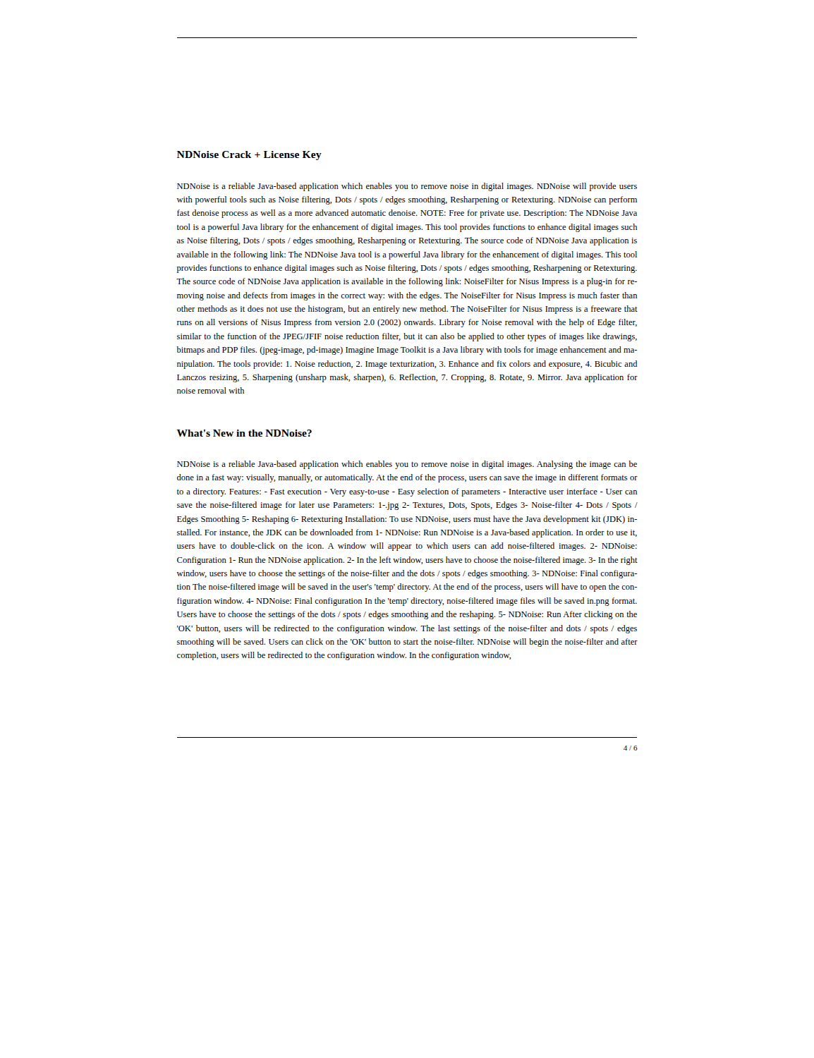NDNoise Crack + License Key
NDNoise is a reliable Java-based application which enables you to remove noise in digital images. NDNoise will provide users with powerful tools such as Noise filtering, Dots / spots / edges smoothing, Resharpening or Retexturing. NDNoise can perform fast denoise process as well as a more advanced automatic denoise. NOTE: Free for private use. Description: The NDNoise Java tool is a powerful Java library for the enhancement of digital images. This tool provides functions to enhance digital images such as Noise filtering, Dots / spots / edges smoothing, Resharpening or Retexturing. The source code of NDNoise Java application is available in the following link: The NDNoise Java tool is a powerful Java library for the enhancement of digital images. This tool provides functions to enhance digital images such as Noise filtering, Dots / spots / edges smoothing, Resharpening or Retexturing. The source code of NDNoise Java application is available in the following link: NoiseFilter for Nisus Impress is a plug-in for removing noise and defects from images in the correct way: with the edges. The NoiseFilter for Nisus Impress is much faster than other methods as it does not use the histogram, but an entirely new method. The NoiseFilter for Nisus Impress is a freeware that runs on all versions of Nisus Impress from version 2.0 (2002) onwards. Library for Noise removal with the help of Edge filter, similar to the function of the JPEG/JFIF noise reduction filter, but it can also be applied to other types of images like drawings, bitmaps and PDP files. (jpeg-image, pd-image) Imagine Image Toolkit is a Java library with tools for image enhancement and manipulation. The tools provide: 1. Noise reduction, 2. Image texturization, 3. Enhance and fix colors and exposure, 4. Bicubic and Lanczos resizing, 5. Sharpening (unsharp mask, sharpen), 6. Reflection, 7. Cropping, 8. Rotate, 9. Mirror. Java application for noise removal with
What's New in the NDNoise?
NDNoise is a reliable Java-based application which enables you to remove noise in digital images. Analysing the image can be done in a fast way: visually, manually, or automatically. At the end of the process, users can save the image in different formats or to a directory. Features: - Fast execution - Very easy-to-use - Easy selection of parameters - Interactive user interface - User can save the noise-filtered image for later use Parameters: 1-.jpg 2- Textures, Dots, Spots, Edges 3- Noise-filter 4- Dots / Spots / Edges Smoothing 5- Reshaping 6- Retexturing Installation: To use NDNoise, users must have the Java development kit (JDK) installed. For instance, the JDK can be downloaded from 1- NDNoise: Run NDNoise is a Java-based application. In order to use it, users have to double-click on the icon. A window will appear to which users can add noise-filtered images. 2- NDNoise: Configuration 1- Run the NDNoise application. 2- In the left window, users have to choose the noise-filtered image. 3- In the right window, users have to choose the settings of the noise-filter and the dots / spots / edges smoothing. 3- NDNoise: Final configuration The noise-filtered image will be saved in the user's 'temp' directory. At the end of the process, users will have to open the configuration window. 4- NDNoise: Final configuration In the 'temp' directory, noise-filtered image files will be saved in.png format. Users have to choose the settings of the dots / spots / edges smoothing and the reshaping. 5- NDNoise: Run After clicking on the 'OK' button, users will be redirected to the configuration window. The last settings of the noise-filter and dots / spots / edges smoothing will be saved. Users can click on the 'OK' button to start the noise-filter. NDNoise will begin the noise-filter and after completion, users will be redirected to the configuration window. In the configuration window,
4 / 6